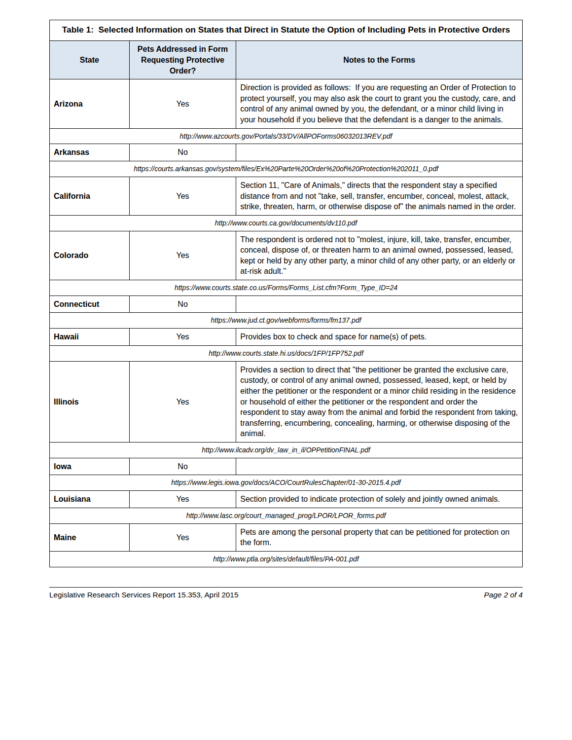Table 1: Selected Information on States that Direct in Statute the Option of Including Pets in Protective Orders
| State | Pets Addressed in Form Requesting Protective Order? | Notes to the Forms |
| --- | --- | --- |
| Arizona | Yes | Direction is provided as follows: If you are requesting an Order of Protection to protect yourself, you may also ask the court to grant you the custody, care, and control of any animal owned by you, the defendant, or a minor child living in your household if you believe that the defendant is a danger to the animals. |
| http://www.azcourts.gov/Portals/33/DV/AllPOForms06032013REV.pdf |
| Arkansas | No | |
| https://courts.arkansas.gov/system/files/Ex%20Parte%20Order%20of%20Protection%202011_0.pdf |
| California | Yes | Section 11, "Care of Animals," directs that the respondent stay a specified distance from and not "take, sell, transfer, encumber, conceal, molest, attack, strike, threaten, harm, or otherwise dispose of" the animals named in the order. |
| http://www.courts.ca.gov/documents/dv110.pdf |
| Colorado | Yes | The respondent is ordered not to "molest, injure, kill, take, transfer, encumber, conceal, dispose of, or threaten harm to an animal owned, possessed, leased, kept or held by any other party, a minor child of any other party, or an elderly or at-risk adult." |
| https://www.courts.state.co.us/Forms/Forms_List.cfm?Form_Type_ID=24 |
| Connecticut | No | |
| https://www.jud.ct.gov/webforms/forms/fm137.pdf |
| Hawaii | Yes | Provides box to check and space for name(s) of pets. |
| http://www.courts.state.hi.us/docs/1FP/1FP752.pdf |
| Illinois | Yes | Provides a section to direct that "the petitioner be granted the exclusive care, custody, or control of any animal owned, possessed, leased, kept, or held by either the petitioner or the respondent or a minor child residing in the residence or household of either the petitioner or the respondent and order the respondent to stay away from the animal and forbid the respondent from taking, transferring, encumbering, concealing, harming, or otherwise disposing of the animal. |
| http://www.ilcadv.org/dv_law_in_il/OPPetitionFINAL.pdf |
| Iowa | No | |
| https://www.legis.iowa.gov/docs/ACO/CourtRulesChapter/01-30-2015.4.pdf |
| Louisiana | Yes | Section provided to indicate protection of solely and jointly owned animals. |
| http://www.lasc.org/court_managed_prog/LPOR/LPOR_forms.pdf |
| Maine | Yes | Pets are among the personal property that can be petitioned for protection on the form. |
| http://www.ptla.org/sites/default/files/PA-001.pdf |
Legislative Research Services Report 15.353, April 2015 Page 2 of 4